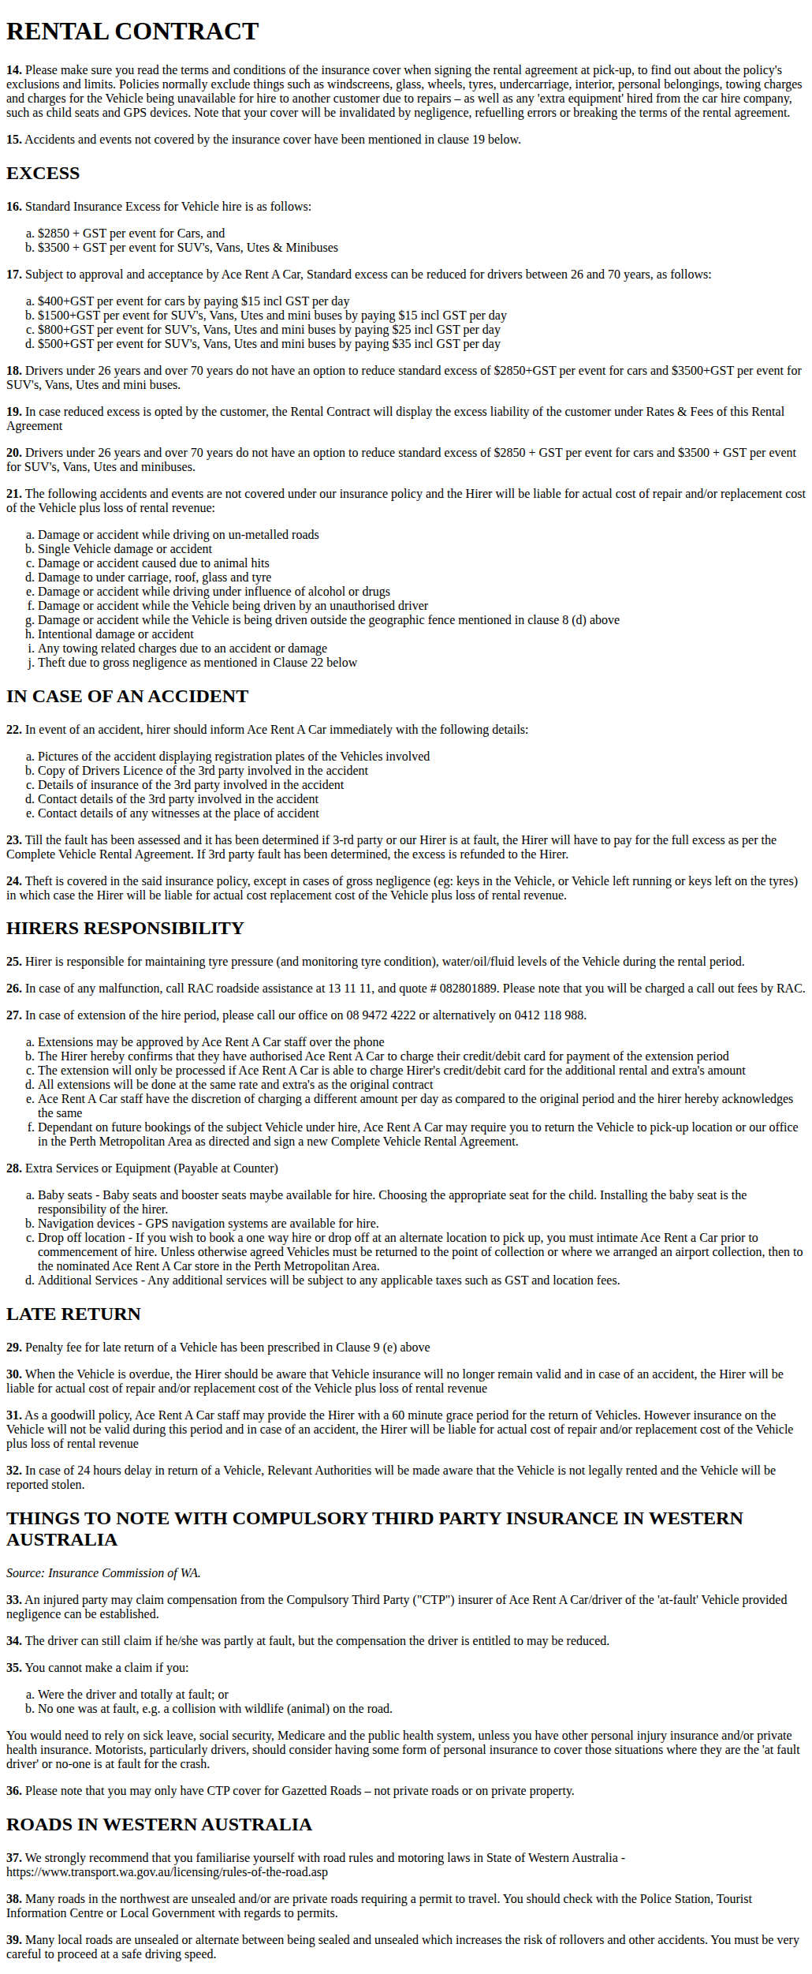RENTAL CONTRACT
14. Please make sure you read the terms and conditions of the insurance cover when signing the rental agreement at pick-up, to find out about the policy's exclusions and limits. Policies normally exclude things such as windscreens, glass, wheels, tyres, undercarriage, interior, personal belongings, towing charges and charges for the Vehicle being unavailable for hire to another customer due to repairs – as well as any 'extra equipment' hired from the car hire company, such as child seats and GPS devices. Note that your cover will be invalidated by negligence, refuelling errors or breaking the terms of the rental agreement.
15. Accidents and events not covered by the insurance cover have been mentioned in clause 19 below.
EXCESS
16. Standard Insurance Excess for Vehicle hire is as follows:
$2850 + GST per event for Cars, and
$3500 + GST per event for SUV's, Vans, Utes & Minibuses
17. Subject to approval and acceptance by Ace Rent A Car, Standard excess can be reduced for drivers between 26 and 70 years, as follows:
$400+GST per event for cars by paying $15 incl GST per day
$1500+GST per event for SUV's, Vans, Utes and mini buses by paying $15 incl GST per day
$800+GST per event for SUV's, Vans, Utes and mini buses by paying $25 incl GST per day
$500+GST per event for SUV's, Vans, Utes and mini buses by paying $35 incl GST per day
18. Drivers under 26 years and over 70 years do not have an option to reduce standard excess of $2850+GST per event for cars and $3500+GST per event for SUV's, Vans, Utes and mini buses.
19. In case reduced excess is opted by the customer, the Rental Contract will display the excess liability of the customer under Rates & Fees of this Rental Agreement
20. Drivers under 26 years and over 70 years do not have an option to reduce standard excess of $2850 + GST per event for cars and $3500 + GST per event for SUV's, Vans, Utes and minibuses.
21. The following accidents and events are not covered under our insurance policy and the Hirer will be liable for actual cost of repair and/or replacement cost of the Vehicle plus loss of rental revenue:
Damage or accident while driving on un-metalled roads
Single Vehicle damage or accident
Damage or accident caused due to animal hits
Damage to under carriage, roof, glass and tyre
Damage or accident while driving under influence of alcohol or drugs
Damage or accident while the Vehicle being driven by an unauthorised driver
Damage or accident while the Vehicle is being driven outside the geographic fence mentioned in clause 8 (d) above
Intentional damage or accident
Any towing related charges due to an accident or damage
Theft due to gross negligence as mentioned in Clause 22 below
IN CASE OF AN ACCIDENT
22. In event of an accident, hirer should inform Ace Rent A Car immediately with the following details:
Pictures of the accident displaying registration plates of the Vehicles involved
Copy of Drivers Licence of the 3rd party involved in the accident
Details of insurance of the 3rd party involved in the accident
Contact details of the 3rd party involved in the accident
Contact details of any witnesses at the place of accident
23. Till the fault has been assessed and it has been determined if 3-rd party or our Hirer is at fault, the Hirer will have to pay for the full excess as per the Complete Vehicle Rental Agreement. If 3rd party fault has been determined, the excess is refunded to the Hirer.
24. Theft is covered in the said insurance policy, except in cases of gross negligence (eg: keys in the Vehicle, or Vehicle left running or keys left on the tyres) in which case the Hirer will be liable for actual cost replacement cost of the Vehicle plus loss of rental revenue.
HIRERS RESPONSIBILITY
25. Hirer is responsible for maintaining tyre pressure (and monitoring tyre condition), water/oil/fluid levels of the Vehicle during the rental period.
26. In case of any malfunction, call RAC roadside assistance at 13 11 11, and quote # 082801889. Please note that you will be charged a call out fees by RAC.
27. In case of extension of the hire period, please call our office on 08 9472 4222 or alternatively on 0412 118 988.
Extensions may be approved by Ace Rent A Car staff over the phone
The Hirer hereby confirms that they have authorised Ace Rent A Car to charge their credit/debit card for payment of the extension period
The extension will only be processed if Ace Rent A Car is able to charge Hirer's credit/debit card for the additional rental and extra's amount
All extensions will be done at the same rate and extra's as the original contract
Ace Rent A Car staff have the discretion of charging a different amount per day as compared to the original period and the hirer hereby acknowledges the same
Dependant on future bookings of the subject Vehicle under hire, Ace Rent A Car may require you to return the Vehicle to pick-up location or our office in the Perth Metropolitan Area as directed and sign a new Complete Vehicle Rental Agreement.
28. Extra Services or Equipment (Payable at Counter)
Baby seats - Baby seats and booster seats maybe available for hire. Choosing the appropriate seat for the child. Installing the baby seat is the responsibility of the hirer.
Navigation devices - GPS navigation systems are available for hire.
Drop off location - If you wish to book a one way hire or drop off at an alternate location to pick up, you must intimate Ace Rent a Car prior to commencement of hire. Unless otherwise agreed Vehicles must be returned to the point of collection or where we arranged an airport collection, then to the nominated Ace Rent A Car store in the Perth Metropolitan Area.
Additional Services - Any additional services will be subject to any applicable taxes such as GST and location fees.
LATE RETURN
29. Penalty fee for late return of a Vehicle has been prescribed in Clause 9 (e) above
30. When the Vehicle is overdue, the Hirer should be aware that Vehicle insurance will no longer remain valid and in case of an accident, the Hirer will be liable for actual cost of repair and/or replacement cost of the Vehicle plus loss of rental revenue
31. As a goodwill policy, Ace Rent A Car staff may provide the Hirer with a 60 minute grace period for the return of Vehicles. However insurance on the Vehicle will not be valid during this period and in case of an accident, the Hirer will be liable for actual cost of repair and/or replacement cost of the Vehicle plus loss of rental revenue
32. In case of 24 hours delay in return of a Vehicle, Relevant Authorities will be made aware that the Vehicle is not legally rented and the Vehicle will be reported stolen.
THINGS TO NOTE WITH COMPULSORY THIRD PARTY INSURANCE IN WESTERN AUSTRALIA
Source: Insurance Commission of WA.
33. An injured party may claim compensation from the Compulsory Third Party ("CTP") insurer of Ace Rent A Car/driver of the 'at-fault' Vehicle provided negligence can be established.
34. The driver can still claim if he/she was partly at fault, but the compensation the driver is entitled to may be reduced.
35. You cannot make a claim if you:
Were the driver and totally at fault; or
No one was at fault, e.g. a collision with wildlife (animal) on the road.
You would need to rely on sick leave, social security, Medicare and the public health system, unless you have other personal injury insurance and/or private health insurance. Motorists, particularly drivers, should consider having some form of personal insurance to cover those situations where they are the 'at fault driver' or no-one is at fault for the crash.
36. Please note that you may only have CTP cover for Gazetted Roads – not private roads or on private property.
ROADS IN WESTERN AUSTRALIA
37. We strongly recommend that you familiarise yourself with road rules and motoring laws in State of Western Australia - https://www.transport.wa.gov.au/licensing/rules-of-the-road.asp
38. Many roads in the northwest are unsealed and/or are private roads requiring a permit to travel. You should check with the Police Station, Tourist Information Centre or Local Government with regards to permits.
39. Many local roads are unsealed or alternate between being sealed and unsealed which increases the risk of rollovers and other accidents. You must be very careful to proceed at a safe driving speed.